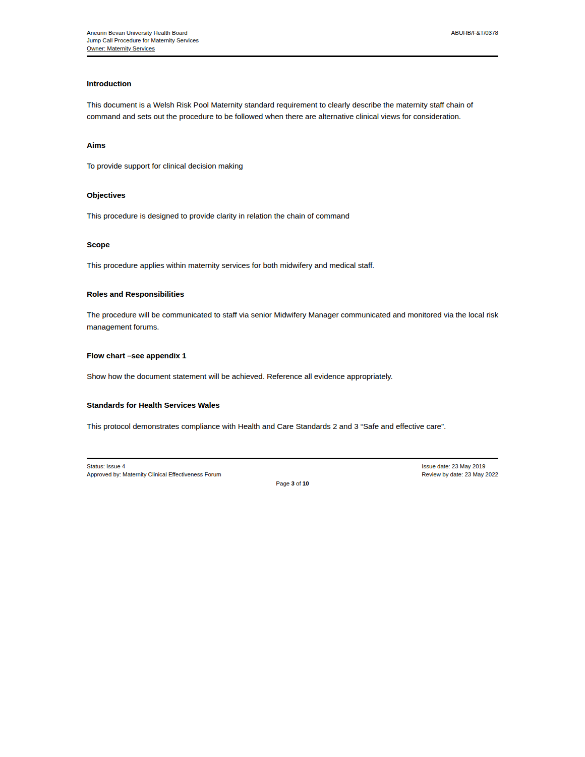Aneurin Bevan University Health Board
Jump Call Procedure for Maternity Services
Owner: Maternity Services
ABUHB/F&T/0378
Introduction
This document is a Welsh Risk Pool Maternity standard requirement to clearly describe the maternity staff chain of command and sets out the procedure to be followed when there are alternative clinical views for consideration.
Aims
To provide support for clinical decision making
Objectives
This procedure is designed to provide clarity in relation the chain of command
Scope
This procedure applies within maternity services for both midwifery and medical staff.
Roles and Responsibilities
The procedure will be communicated to staff via senior Midwifery Manager communicated and monitored via the local risk management forums.
Flow chart –see appendix 1
Show how the document statement will be achieved. Reference all evidence appropriately.
Standards for Health Services Wales
This protocol demonstrates compliance with Health and Care Standards 2 and 3 “Safe and effective care”.
Status: Issue 4
Approved by: Maternity Clinical Effectiveness Forum
Issue date: 23 May 2019
Review by date: 23 May 2022
Page 3 of 10